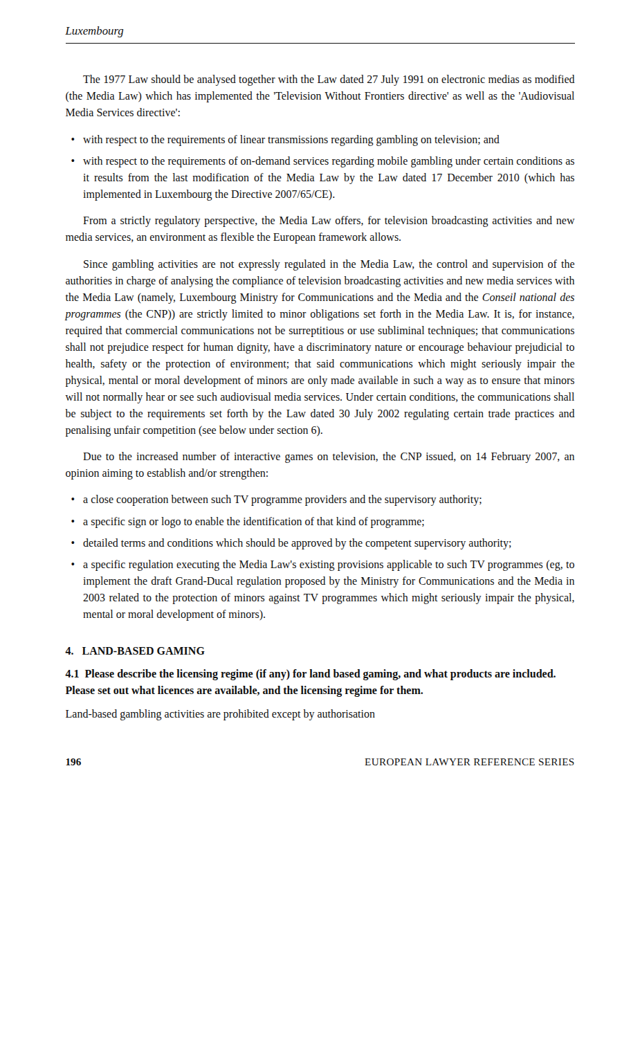Luxembourg
The 1977 Law should be analysed together with the Law dated 27 July 1991 on electronic medias as modified (the Media Law) which has implemented the 'Television Without Frontiers directive' as well as the 'Audiovisual Media Services directive':
with respect to the requirements of linear transmissions regarding gambling on television; and
with respect to the requirements of on-demand services regarding mobile gambling under certain conditions as it results from the last modification of the Media Law by the Law dated 17 December 2010 (which has implemented in Luxembourg the Directive 2007/65/CE).
From a strictly regulatory perspective, the Media Law offers, for television broadcasting activities and new media services, an environment as flexible the European framework allows.
Since gambling activities are not expressly regulated in the Media Law, the control and supervision of the authorities in charge of analysing the compliance of television broadcasting activities and new media services with the Media Law (namely, Luxembourg Ministry for Communications and the Media and the Conseil national des programmes (the CNP)) are strictly limited to minor obligations set forth in the Media Law. It is, for instance, required that commercial communications not be surreptitious or use subliminal techniques; that communications shall not prejudice respect for human dignity, have a discriminatory nature or encourage behaviour prejudicial to health, safety or the protection of environment; that said communications which might seriously impair the physical, mental or moral development of minors are only made available in such a way as to ensure that minors will not normally hear or see such audiovisual media services. Under certain conditions, the communications shall be subject to the requirements set forth by the Law dated 30 July 2002 regulating certain trade practices and penalising unfair competition (see below under section 6).
Due to the increased number of interactive games on television, the CNP issued, on 14 February 2007, an opinion aiming to establish and/or strengthen:
a close cooperation between such TV programme providers and the supervisory authority;
a specific sign or logo to enable the identification of that kind of programme;
detailed terms and conditions which should be approved by the competent supervisory authority;
a specific regulation executing the Media Law's existing provisions applicable to such TV programmes (eg, to implement the draft Grand-Ducal regulation proposed by the Ministry for Communications and the Media in 2003 related to the protection of minors against TV programmes which might seriously impair the physical, mental or moral development of minors).
4. LAND-BASED GAMING
4.1 Please describe the licensing regime (if any) for land based gaming, and what products are included. Please set out what licences are available, and the licensing regime for them.
Land-based gambling activities are prohibited except by authorisation
196 EUROPEAN LAWYER REFERENCE SERIES